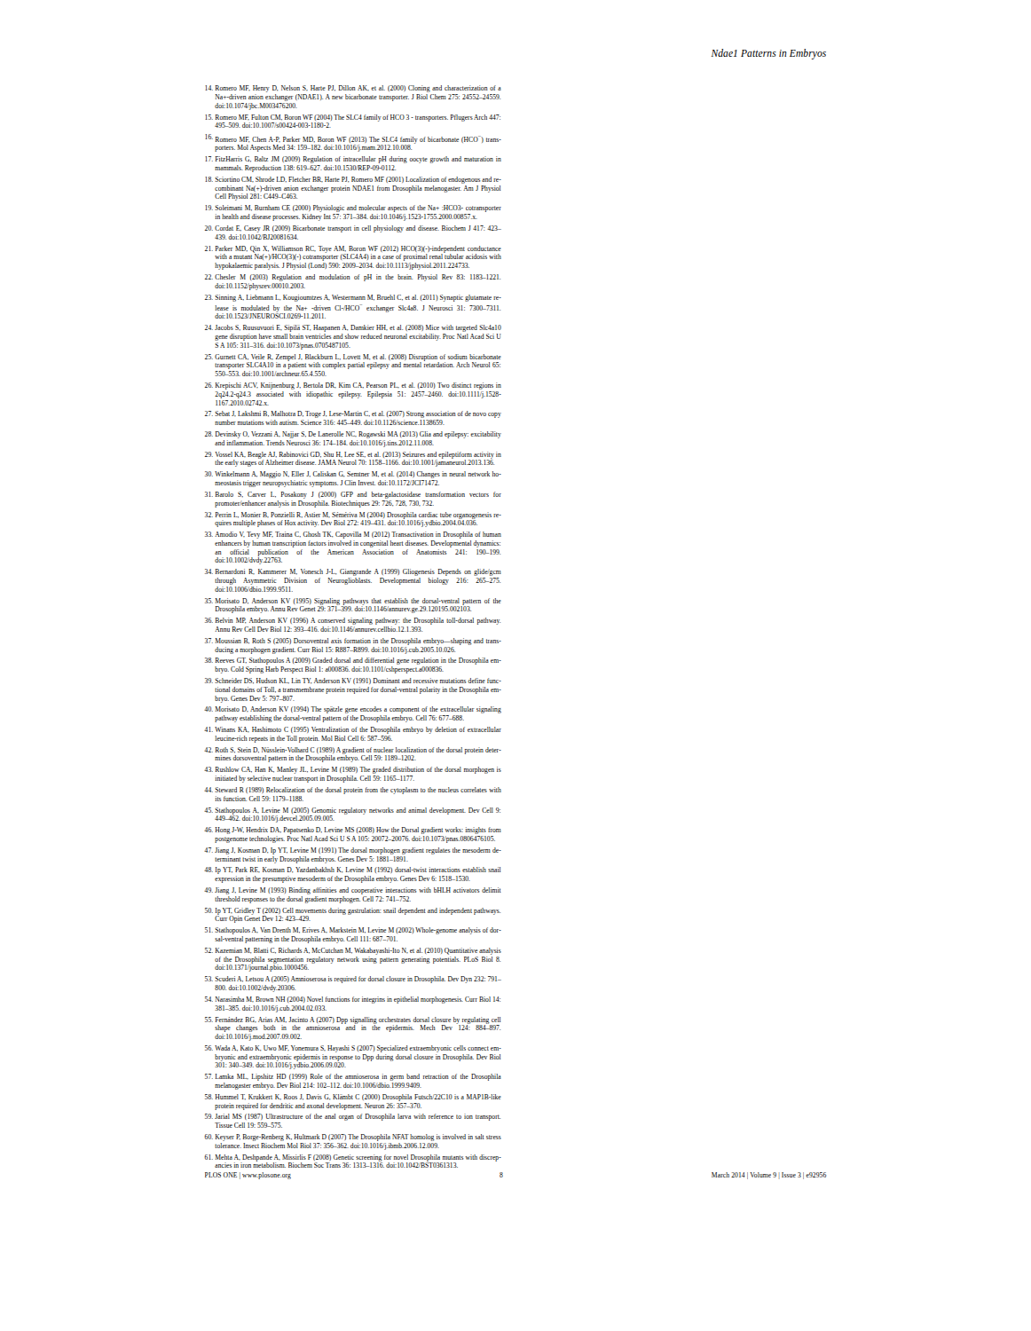Ndae1 Patterns in Embryos
14. Romero MF, Henry D, Nelson S, Harte PJ, Dillon AK, et al. (2000) Cloning and characterization of a Na+-driven anion exchanger (NDAE1). A new bicarbonate transporter. J Biol Chem 275: 24552–24559. doi:10.1074/jbc.M003476200.
15. Romero MF, Fulton CM, Boron WF (2004) The SLC4 family of HCO 3 - transporters. Pflugers Arch 447: 495–509. doi:10.1007/s00424-003-1180-2.
16. Romero MF, Chen A-P, Parker MD, Boron WF (2013) The SLC4 family of bicarbonate (HCO−) transporters. Mol Aspects Med 34: 159–182. doi:10.1016/j.mam.2012.10.008.
17. FitzHarris G, Baltz JM (2009) Regulation of intracellular pH during oocyte growth and maturation in mammals. Reproduction 138: 619–627. doi:10.1530/REP-09-0112.
18. Sciortino CM, Shrode LD, Fletcher BR, Harte PJ, Romero MF (2001) Localization of endogenous and recombinant Na(+)-driven anion exchanger protein NDAE1 from Drosophila melanogaster. Am J Physiol Cell Physiol 281: C449–C463.
19. Soleimani M, Burnham CE (2000) Physiologic and molecular aspects of the Na+ :HCO3- cotransporter in health and disease processes. Kidney Int 57: 371–384. doi:10.1046/j.1523-1755.2000.00857.x.
20. Cordat E, Casey JR (2009) Bicarbonate transport in cell physiology and disease. Biochem J 417: 423–439. doi:10.1042/BJ20081634.
21. Parker MD, Qin X, Williamson RC, Toye AM, Boron WF (2012) HCO(3)(-)-independent conductance with a mutant Na(+)/HCO(3)(-) cotransporter (SLC4A4) in a case of proximal renal tubular acidosis with hypokalaemic paralysis. J Physiol (Lond) 590: 2009–2034. doi:10.1113/jphysiol.2011.224733.
22. Chesler M (2003) Regulation and modulation of pH in the brain. Physiol Rev 83: 1183–1221. doi:10.1152/physrev.00010.2003.
23. Sinning A, Liebmann L, Kougioumtzes A, Westermann M, Bruehl C, et al. (2011) Synaptic glutamate release is modulated by the Na+ -driven Cl-/HCO− exchanger Slc4a8. J Neurosci 31: 7300–7311. doi:10.1523/JNEUROSCI.0269-11.2011.
24. Jacobs S, Ruusuvuori E, Sipilä ST, Haapanen A, Damkier HH, et al. (2008) Mice with targeted Slc4a10 gene disruption have small brain ventricles and show reduced neuronal excitability. Proc Natl Acad Sci U S A 105: 311–316. doi:10.1073/pnas.0705487105.
25. Gurnett CA, Veile R, Zempel J, Blackburn L, Lovett M, et al. (2008) Disruption of sodium bicarbonate transporter SLC4A10 in a patient with complex partial epilepsy and mental retardation. Arch Neurol 65: 550–553. doi:10.1001/archneur.65.4.550.
26. Krepischi ACV, Knijnenburg J, Bertola DR, Kim CA, Pearson PL, et al. (2010) Two distinct regions in 2q24.2-q24.3 associated with idiopathic epilepsy. Epilepsia 51: 2457–2460. doi:10.1111/j.1528-1167.2010.02742.x.
27. Sebat J, Lakshmi B, Malhotra D, Troge J, Lese-Martin C, et al. (2007) Strong association of de novo copy number mutations with autism. Science 316: 445–449. doi:10.1126/science.1138659.
28. Devinsky O, Vezzani A, Najjar S, De Lanerolle NC, Rogawski MA (2013) Glia and epilepsy: excitability and inflammation. Trends Neurosci 36: 174–184. doi:10.1016/j.tins.2012.11.008.
29. Vossel KA, Beagle AJ, Rabinovici GD, Shu H, Lee SE, et al. (2013) Seizures and epileptiform activity in the early stages of Alzheimer disease. JAMA Neurol 70: 1158–1166. doi:10.1001/jamaneurol.2013.136.
30. Winkelmann A, Maggio N, Eller J, Caliskan G, Semtner M, et al. (2014) Changes in neural network homeostasis trigger neuropsychiatric symptoms. J Clin Invest. doi:10.1172/JCI71472.
31. Barolo S, Carver L, Posakony J (2000) GFP and beta-galactosidase transformation vectors for promoter/enhancer analysis in Drosophila. Biotechniques 29: 726, 728, 730, 732.
32. Perrin L, Monier B, Ponzielli R, Astier M, Sémériva M (2004) Drosophila cardiac tube organogenesis requires multiple phases of Hox activity. Dev Biol 272: 419–431. doi:10.1016/j.ydbio.2004.04.036.
33. Amodio V, Tevy MF, Traina C, Ghosh TK, Capovilla M (2012) Transactivation in Drosophila of human enhancers by human transcription factors involved in congenital heart diseases. Developmental dynamics: an official publication of the American Association of Anatomists 241: 190–199. doi:10.1002/dvdy.22763.
34. Bernardoni R, Kammerer M, Vonesch J-L, Giangrande A (1999) Gliogenesis Depends on glide/gcm through Asymmetric Division of Neuroglioblasts. Developmental biology 216: 265–275. doi:10.1006/dbio.1999.9511.
35. Morisato D, Anderson KV (1995) Signaling pathways that establish the dorsal-ventral pattern of the Drosophila embryo. Annu Rev Genet 29: 371–399. doi:10.1146/annurev.ge.29.120195.002103.
36. Belvin MP, Anderson KV (1996) A conserved signaling pathway: the Drosophila toll-dorsal pathway. Annu Rev Cell Dev Biol 12: 393–416. doi:10.1146/annurev.cellbio.12.1.393.
37. Moussian B, Roth S (2005) Dorsoventral axis formation in the Drosophila embryo—shaping and transducing a morphogen gradient. Curr Biol 15: R887–R899. doi:10.1016/j.cub.2005.10.026.
38. Reeves GT, Stathopoulos A (2009) Graded dorsal and differential gene regulation in the Drosophila embryo. Cold Spring Harb Perspect Biol 1: a000836. doi:10.1101/cshperspect.a000836.
39. Schneider DS, Hudson KL, Lin TY, Anderson KV (1991) Dominant and recessive mutations define functional domains of Toll, a transmembrane protein required for dorsal-ventral polarity in the Drosophila embryo. Genes Dev 5: 797–807.
40. Morisato D, Anderson KV (1994) The spätzle gene encodes a component of the extracellular signaling pathway establishing the dorsal-ventral pattern of the Drosophila embryo. Cell 76: 677–688.
41. Winans KA, Hashimoto C (1995) Ventralization of the Drosophila embryo by deletion of extracellular leucine-rich repeats in the Toll protein. Mol Biol Cell 6: 587–596.
42. Roth S, Stein D, Nüsslein-Volhard C (1989) A gradient of nuclear localization of the dorsal protein determines dorsoventral pattern in the Drosophila embryo. Cell 59: 1189–1202.
43. Rushlow CA, Han K, Manley JL, Levine M (1989) The graded distribution of the dorsal morphogen is initiated by selective nuclear transport in Drosophila. Cell 59: 1165–1177.
44. Steward R (1989) Relocalization of the dorsal protein from the cytoplasm to the nucleus correlates with its function. Cell 59: 1179–1188.
45. Stathopoulos A, Levine M (2005) Genomic regulatory networks and animal development. Dev Cell 9: 449–462. doi:10.1016/j.devcel.2005.09.005.
46. Hong J-W, Hendrix DA, Papatsenko D, Levine MS (2008) How the Dorsal gradient works: insights from postgenome technologies. Proc Natl Acad Sci U S A 105: 20072–20076. doi:10.1073/pnas.0806476105.
47. Jiang J, Kosman D, Ip YT, Levine M (1991) The dorsal morphogen gradient regulates the mesoderm determinant twist in early Drosophila embryos. Genes Dev 5: 1881–1891.
48. Ip YT, Park RE, Kosman D, Yazdanbakhsh K, Levine M (1992) dorsal-twist interactions establish snail expression in the presumptive mesoderm of the Drosophila embryo. Genes Dev 6: 1518–1530.
49. Jiang J, Levine M (1993) Binding affinities and cooperative interactions with bHLH activators delimit threshold responses to the dorsal gradient morphogen. Cell 72: 741–752.
50. Ip YT, Gridley T (2002) Cell movements during gastrulation: snail dependent and independent pathways. Curr Opin Genet Dev 12: 423–429.
51. Stathopoulos A, Van Drenth M, Erives A, Markstein M, Levine M (2002) Whole-genome analysis of dorsal-ventral patterning in the Drosophila embryo. Cell 111: 687–701.
52. Kazemian M, Blatti C, Richards A, McCutchan M, Wakabayashi-Ito N, et al. (2010) Quantitative analysis of the Drosophila segmentation regulatory network using pattern generating potentials. PLoS Biol 8. doi:10.1371/journal.pbio.1000456.
53. Scuderi A, Letsou A (2005) Amnioserosa is required for dorsal closure in Drosophila. Dev Dyn 232: 791–800. doi:10.1002/dvdy.20306.
54. Narasimha M, Brown NH (2004) Novel functions for integrins in epithelial morphogenesis. Curr Biol 14: 381–385. doi:10.1016/j.cub.2004.02.033.
55. Fernández BG, Arias AM, Jacinto A (2007) Dpp signalling orchestrates dorsal closure by regulating cell shape changes both in the amnioserosa and in the epidermis. Mech Dev 124: 884–897. doi:10.1016/j.mod.2007.09.002.
56. Wada A, Kato K, Uwo MF, Yonemura S, Hayashi S (2007) Specialized extraembryonic cells connect embryonic and extraembryonic epidermis in response to Dpp during dorsal closure in Drosophila. Dev Biol 301: 340–349. doi:10.1016/j.ydbio.2006.09.020.
57. Lamka ML, Lipshitz HD (1999) Role of the amnioserosa in germ band retraction of the Drosophila melanogaster embryo. Dev Biol 214: 102–112. doi:10.1006/dbio.1999.9409.
58. Hummel T, Krukkert K, Roos J, Davis G, Klämbt C (2000) Drosophila Futsch/22C10 is a MAP1B-like protein required for dendritic and axonal development. Neuron 26: 357–370.
59. Jarial MS (1987) Ultrastructure of the anal organ of Drosophila larva with reference to ion transport. Tissue Cell 19: 559–575.
60. Keyser P, Borge-Renberg K, Hultmark D (2007) The Drosophila NFAT homolog is involved in salt stress tolerance. Insect Biochem Mol Biol 37: 356–362. doi:10.1016/j.ibmb.2006.12.009.
61. Mehta A, Deshpande A, Missirlis F (2008) Genetic screening for novel Drosophila mutants with discrepancies in iron metabolism. Biochem Soc Trans 36: 1313–1316. doi:10.1042/BST0361313.
PLOS ONE | www.plosone.org
8
March 2014 | Volume 9 | Issue 3 | e92956